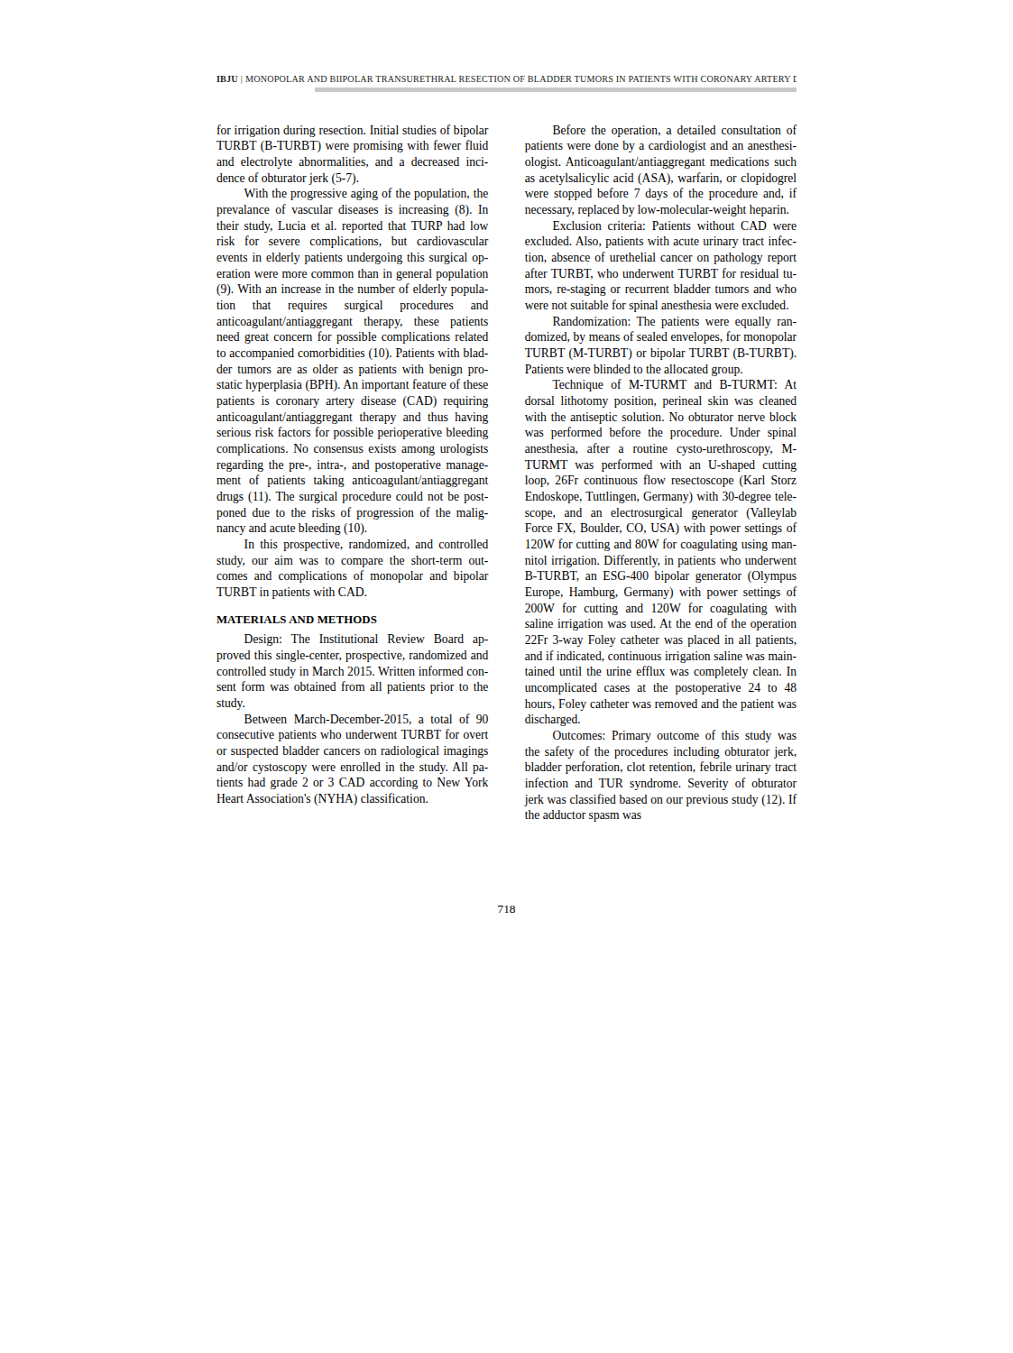IBJU|MONOPOLAR AND BIIPOLAR TRANSURETHRAL RESECTION OF BLADDER TUMORS IN PATIENTS WITH CORONARY ARTERY DISESE
for irrigation during resection. Initial studies of bipolar TURBT (B-TURBT) were promising with fewer fluid and electrolyte abnormalities, and a decreased incidence of obturator jerk (5-7).
With the progressive aging of the population, the prevalance of vascular diseases is increasing (8). In their study, Lucia et al. reported that TURP had low risk for severe complications, but cardiovascular events in elderly patients undergoing this surgical operation were more common than in general population (9). With an increase in the number of elderly population that requires surgical procedures and anticoagulant/antiaggregant therapy, these patients need great concern for possible complications related to accompanied comorbidities (10). Patients with bladder tumors are as older as patients with benign prostatic hyperplasia (BPH). An important feature of these patients is coronary artery disease (CAD) requiring anticoagulant/antiaggregant therapy and thus having serious risk factors for possible perioperative bleeding complications. No consensus exists among urologists regarding the pre-, intra-, and postoperative management of patients taking anticoagulant/antiaggregant drugs (11). The surgical procedure could not be postponed due to the risks of progression of the malignancy and acute bleeding (10).
In this prospective, randomized, and controlled study, our aim was to compare the short-term outcomes and complications of monopolar and bipolar TURBT in patients with CAD.
MATERIALS AND METHODS
Design: The Institutional Review Board approved this single-center, prospective, randomized and controlled study in March 2015. Written informed consent form was obtained from all patients prior to the study.
Between March-December-2015, a total of 90 consecutive patients who underwent TURBT for overt or suspected bladder cancers on radiological imagings and/or cystoscopy were enrolled in the study. All patients had grade 2 or 3 CAD according to New York Heart Association's (NYHA) classification.
Before the operation, a detailed consultation of patients were done by a cardiologist and an anesthesiologist. Anticoagulant/antiaggregant medications such as acetylsalicylic acid (ASA), warfarin, or clopidogrel were stopped before 7 days of the procedure and, if necessary, replaced by low-molecular-weight heparin.
Exclusion criteria: Patients without CAD were excluded. Also, patients with acute urinary tract infection, absence of urethelial cancer on pathology report after TURBT, who underwent TURBT for residual tumors, re-staging or recurrent bladder tumors and who were not suitable for spinal anesthesia were excluded.
Randomization: The patients were equally randomized, by means of sealed envelopes, for monopolar TURBT (M-TURBT) or bipolar TURBT (B-TURBT). Patients were blinded to the allocated group.
Technique of M-TURMT and B-TURMT: At dorsal lithotomy position, perineal skin was cleaned with the antiseptic solution. No obturator nerve block was performed before the procedure. Under spinal anesthesia, after a routine cysto-urethroscopy, M-TURMT was performed with an U-shaped cutting loop, 26Fr continuous flow resectoscope (Karl Storz Endoskope, Tuttlingen, Germany) with 30-degree telescope, and an electrosurgical generator (Valleylab Force FX, Boulder, CO, USA) with power settings of 120W for cutting and 80W for coagulating using mannitol irrigation. Differently, in patients who underwent B-TURBT, an ESG-400 bipolar generator (Olympus Europe, Hamburg, Germany) with power settings of 200W for cutting and 120W for coagulating with saline irrigation was used. At the end of the operation 22Fr 3-way Foley catheter was placed in all patients, and if indicated, continuous irrigation saline was maintained until the urine efflux was completely clean. In uncomplicated cases at the postoperative 24 to 48 hours, Foley catheter was removed and the patient was discharged.
Outcomes: Primary outcome of this study was the safety of the procedures including obturator jerk, bladder perforation, clot retention, febrile urinary tract infection and TUR syndrome. Severity of obturator jerk was classified based on our previous study (12). If the adductor spasm was
718